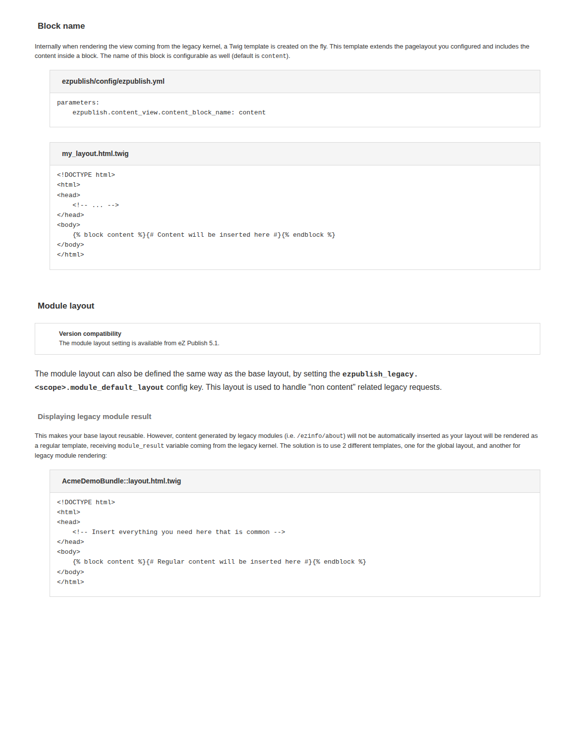Block name
Internally when rendering the view coming from the legacy kernel, a Twig template is created on the fly. This template extends the pagelayout you configured and includes the content inside a block. The name of this block is configurable as well (default is content).
ezpublish/config/ezpublish.yml
parameters:
    ezpublish.content_view.content_block_name: content
my_layout.html.twig
<!DOCTYPE html>
<html>
<head>
    <!-- ... -->
</head>
<body>
    {% block content %}{# Content will be inserted here #}{% endblock %}
</body>
</html>
Module layout
Version compatibility
The module layout setting is available from eZ Publish 5.1.
The module layout can also be defined the same way as the base layout, by setting the ezpublish_legacy.<scope>.module_default_layout config key. This layout is used to handle "non content" related legacy requests.
Displaying legacy module result
This makes your base layout reusable. However, content generated by legacy modules (i.e. /ezinfo/about) will not be automatically inserted as your layout will be rendered as a regular template, receiving module_result variable coming from the legacy kernel. The solution is to use 2 different templates, one for the global layout, and another for legacy module rendering:
AcmeDemoBundle::layout.html.twig
<!DOCTYPE html>
<html>
<head>
    <!-- Insert everything you need here that is common -->
</head>
<body>
    {% block content %}{# Regular content will be inserted here #}{% endblock %}
</body>
</html>